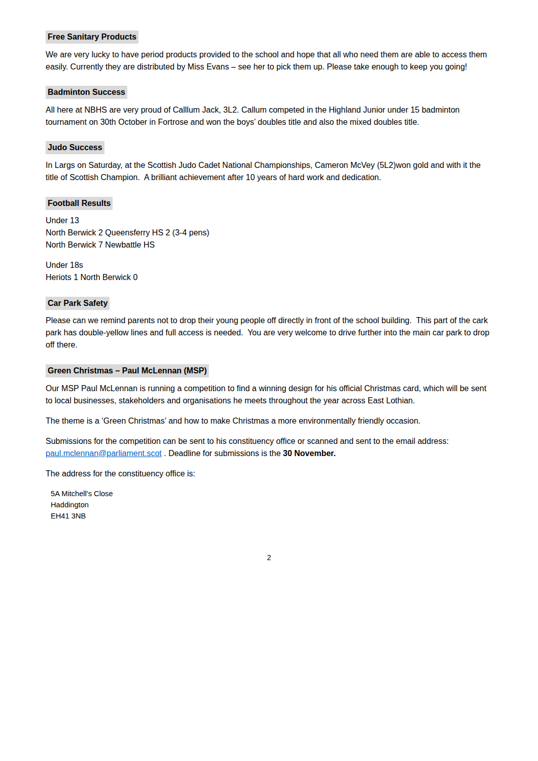Free Sanitary Products
We are very lucky to have period products provided to the school and hope that all who need them are able to access them easily. Currently they are distributed by Miss Evans – see her to pick them up. Please take enough to keep you going!
Badminton Success
All here at NBHS are very proud of Calllum Jack, 3L2. Callum competed in the Highland Junior under 15 badminton tournament on 30th October in Fortrose and won the boys’ doubles title and also the mixed doubles title.
Judo Success
In Largs on Saturday, at the Scottish Judo Cadet National Championships, Cameron McVey (5L2)won gold and with it the title of Scottish Champion. A brilliant achievement after 10 years of hard work and dedication.
Football Results
Under 13
North Berwick 2 Queensferry HS 2 (3-4 pens)
North Berwick 7 Newbattle HS
Under 18s
Heriots 1 North Berwick 0
Car Park Safety
Please can we remind parents not to drop their young people off directly in front of the school building. This part of the cark park has double-yellow lines and full access is needed. You are very welcome to drive further into the main car park to drop off there.
Green Christmas – Paul McLennan (MSP)
Our MSP Paul McLennan is running a competition to find a winning design for his official Christmas card, which will be sent to local businesses, stakeholders and organisations he meets throughout the year across East Lothian.
The theme is a ‘Green Christmas’ and how to make Christmas a more environmentally friendly occasion.
Submissions for the competition can be sent to his constituency office or scanned and sent to the email address: paul.mclennan@parliament.scot . Deadline for submissions is the 30 November.
The address for the constituency office is:
5A Mitchell's Close
Haddington
EH41 3NB
2